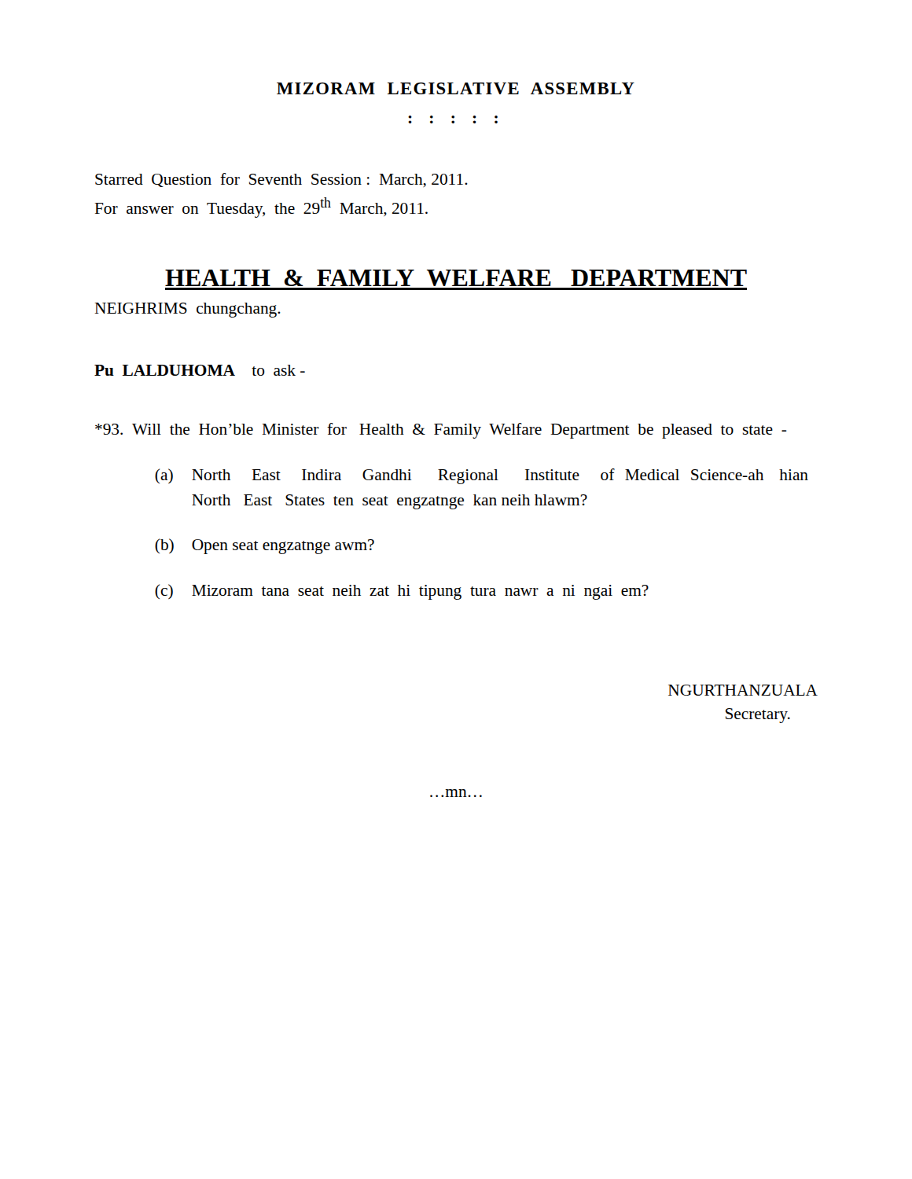MIZORAM LEGISLATIVE ASSEMBLY
: : : : :
Starred Question for Seventh Session : March, 2011.
For answer on Tuesday, the 29th March, 2011.
HEALTH & FAMILY WELFARE DEPARTMENT
NEIGHRIMS chungchang.
Pu LALDUHOMA to ask -
*93. Will the Hon’ble Minister for Health & Family Welfare Department be pleased to state -
North East Indira Gandhi Regional Institute of Medical Science-ah hian North East States ten seat engzatnge kan neih hlawm?
Open seat engzatnge awm?
Mizoram tana seat neih zat hi tipung tura nawr a ni ngai em?
NGURTHANZUALA Secretary.
…mn…